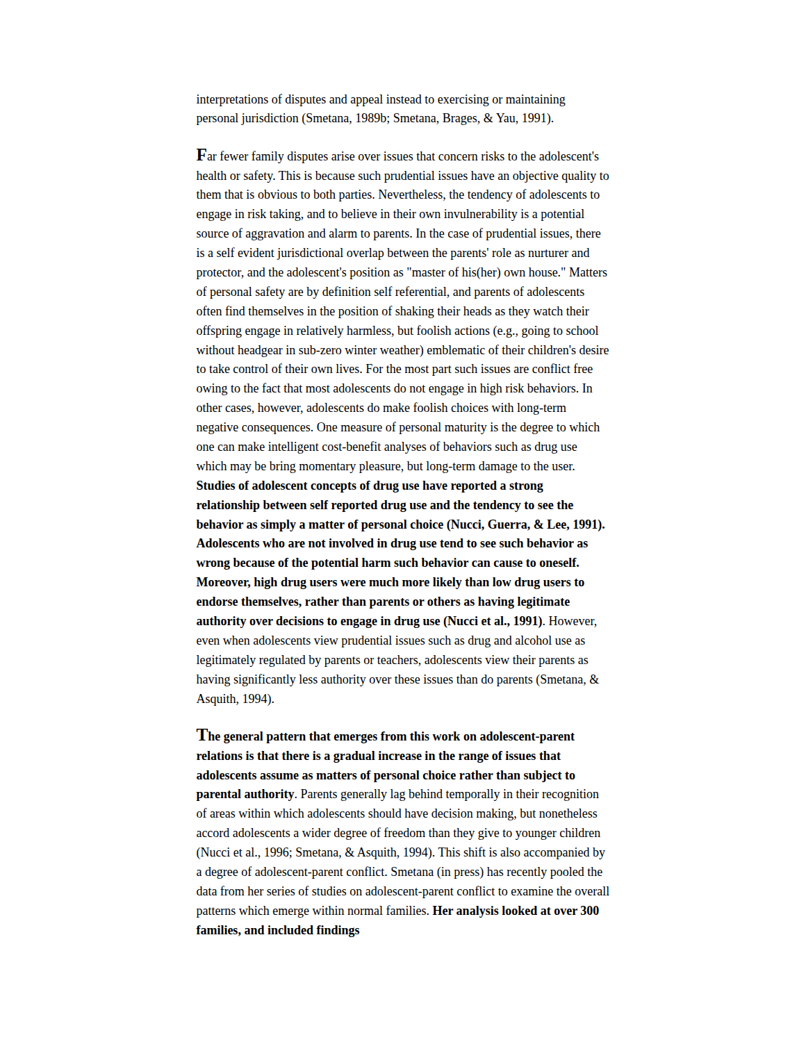interpretations of disputes and appeal instead to exercising or maintaining personal jurisdiction (Smetana, 1989b; Smetana, Brages, & Yau, 1991).
Far fewer family disputes arise over issues that concern risks to the adolescent's health or safety. This is because such prudential issues have an objective quality to them that is obvious to both parties. Nevertheless, the tendency of adolescents to engage in risk taking, and to believe in their own invulnerability is a potential source of aggravation and alarm to parents. In the case of prudential issues, there is a self evident jurisdictional overlap between the parents' role as nurturer and protector, and the adolescent's position as "master of his(her) own house." Matters of personal safety are by definition self referential, and parents of adolescents often find themselves in the position of shaking their heads as they watch their offspring engage in relatively harmless, but foolish actions (e.g., going to school without headgear in sub-zero winter weather) emblematic of their children's desire to take control of their own lives. For the most part such issues are conflict free owing to the fact that most adolescents do not engage in high risk behaviors. In other cases, however, adolescents do make foolish choices with long-term negative consequences. One measure of personal maturity is the degree to which one can make intelligent cost-benefit analyses of behaviors such as drug use which may be bring momentary pleasure, but long-term damage to the user. Studies of adolescent concepts of drug use have reported a strong relationship between self reported drug use and the tendency to see the behavior as simply a matter of personal choice (Nucci, Guerra, & Lee, 1991). Adolescents who are not involved in drug use tend to see such behavior as wrong because of the potential harm such behavior can cause to oneself. Moreover, high drug users were much more likely than low drug users to endorse themselves, rather than parents or others as having legitimate authority over decisions to engage in drug use (Nucci et al., 1991). However, even when adolescents view prudential issues such as drug and alcohol use as legitimately regulated by parents or teachers, adolescents view their parents as having significantly less authority over these issues than do parents (Smetana, & Asquith, 1994).
The general pattern that emerges from this work on adolescent-parent relations is that there is a gradual increase in the range of issues that adolescents assume as matters of personal choice rather than subject to parental authority. Parents generally lag behind temporally in their recognition of areas within which adolescents should have decision making, but nonetheless accord adolescents a wider degree of freedom than they give to younger children (Nucci et al., 1996; Smetana, & Asquith, 1994). This shift is also accompanied by a degree of adolescent-parent conflict. Smetana (in press) has recently pooled the data from her series of studies on adolescent-parent conflict to examine the overall patterns which emerge within normal families. Her analysis looked at over 300 families, and included findings